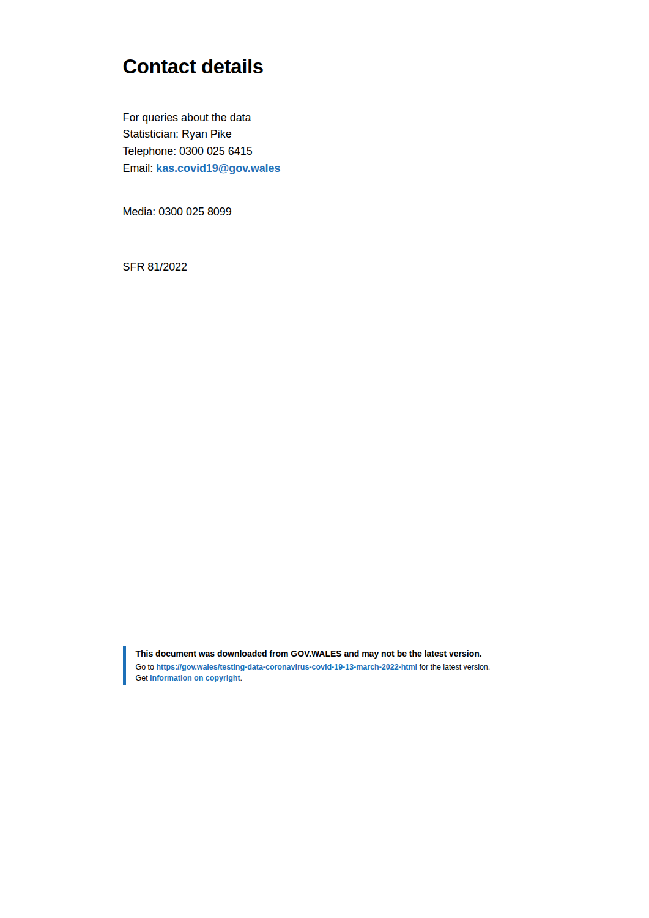Contact details
For queries about the data
Statistician: Ryan Pike
Telephone: 0300 025 6415
Email: kas.covid19@gov.wales
Media: 0300 025 8099
SFR 81/2022
This document was downloaded from GOV.WALES and may not be the latest version. Go to https://gov.wales/testing-data-coronavirus-covid-19-13-march-2022-html for the latest version. Get information on copyright.